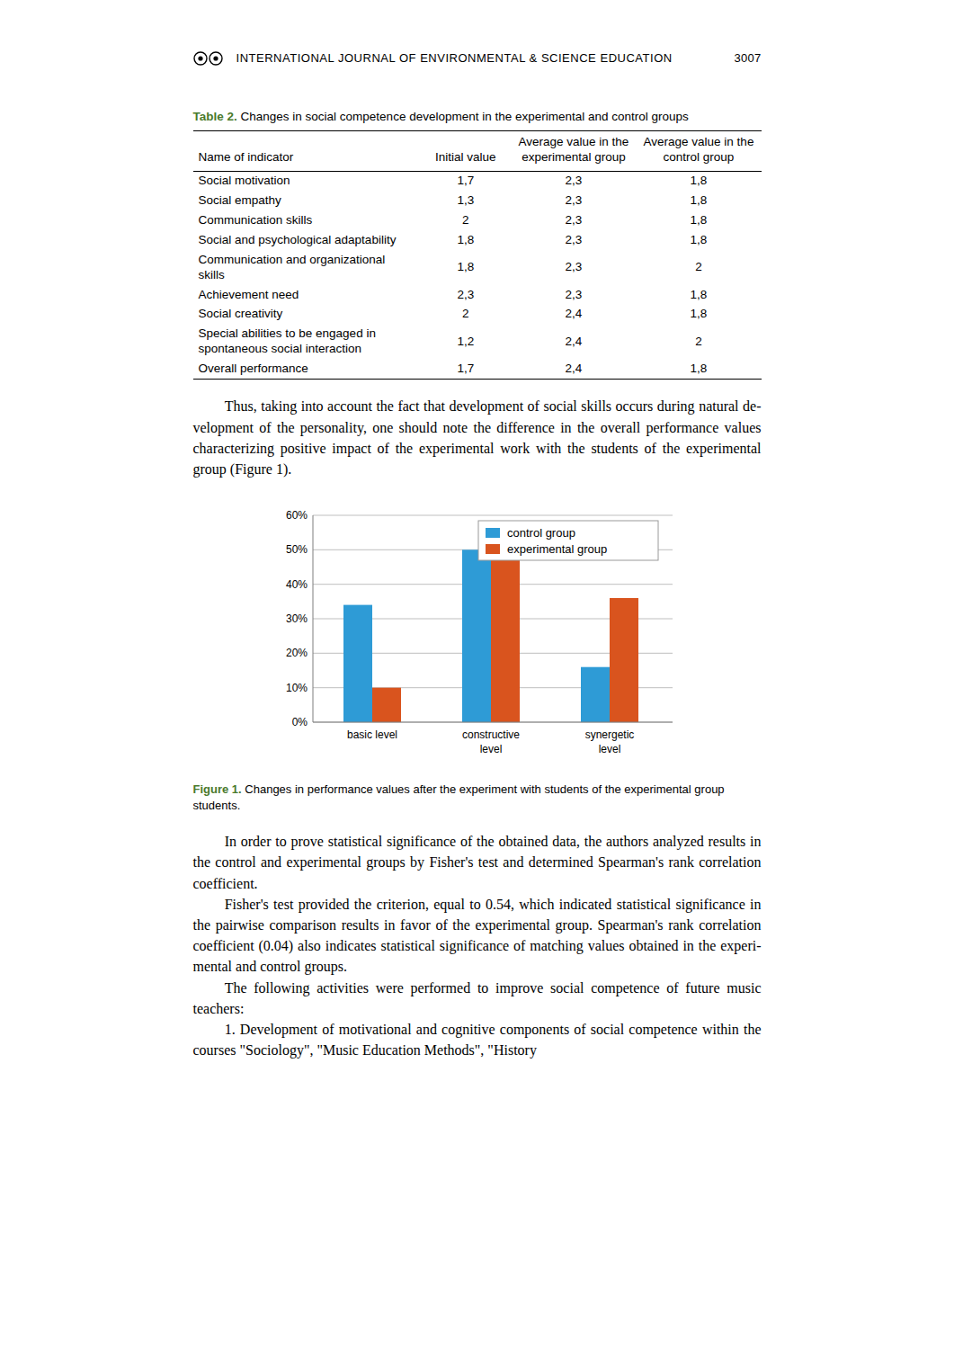INTERNATIONAL JOURNAL OF ENVIRONMENTAL & SCIENCE EDUCATION 3007
Table 2. Changes in social competence development in the experimental and control groups
| Name of indicator | Initial value | Average value in the experimental group | Average value in the control group |
| --- | --- | --- | --- |
| Social motivation | 1,7 | 2,3 | 1,8 |
| Social empathy | 1,3 | 2,3 | 1,8 |
| Communication skills | 2 | 2,3 | 1,8 |
| Social and psychological adaptability | 1,8 | 2,3 | 1,8 |
| Communication and organizational skills | 1,8 | 2,3 | 2 |
| Achievement need | 2,3 | 2,3 | 1,8 |
| Social creativity | 2 | 2,4 | 1,8 |
| Special abilities to be engaged in spontaneous social interaction | 1,2 | 2,4 | 2 |
| Overall performance | 1,7 | 2,4 | 1,8 |
Thus, taking into account the fact that development of social skills occurs during natural development of the personality, one should note the difference in the overall performance values characterizing positive impact of the experimental work with the students of the experimental group (Figure 1).
60% 50% 40% 30% 20% 10% 0% basic level constructive level synergetic level control group experimental group
Figure 1. Changes in performance values after the experiment with students of the experimental group students.
In order to prove statistical significance of the obtained data, the authors analyzed results in the control and experimental groups by Fisher's test and determined Spearman's rank correlation coefficient.
Fisher's test provided the criterion, equal to 0.54, which indicated statistical significance in the pairwise comparison results in favor of the experimental group. Spearman's rank correlation coefficient (0.04) also indicates statistical significance of matching values obtained in the experimental and control groups.
The following activities were performed to improve social competence of future music teachers:
1. Development of motivational and cognitive components of social competence within the courses "Sociology", "Music Education Methods", "History